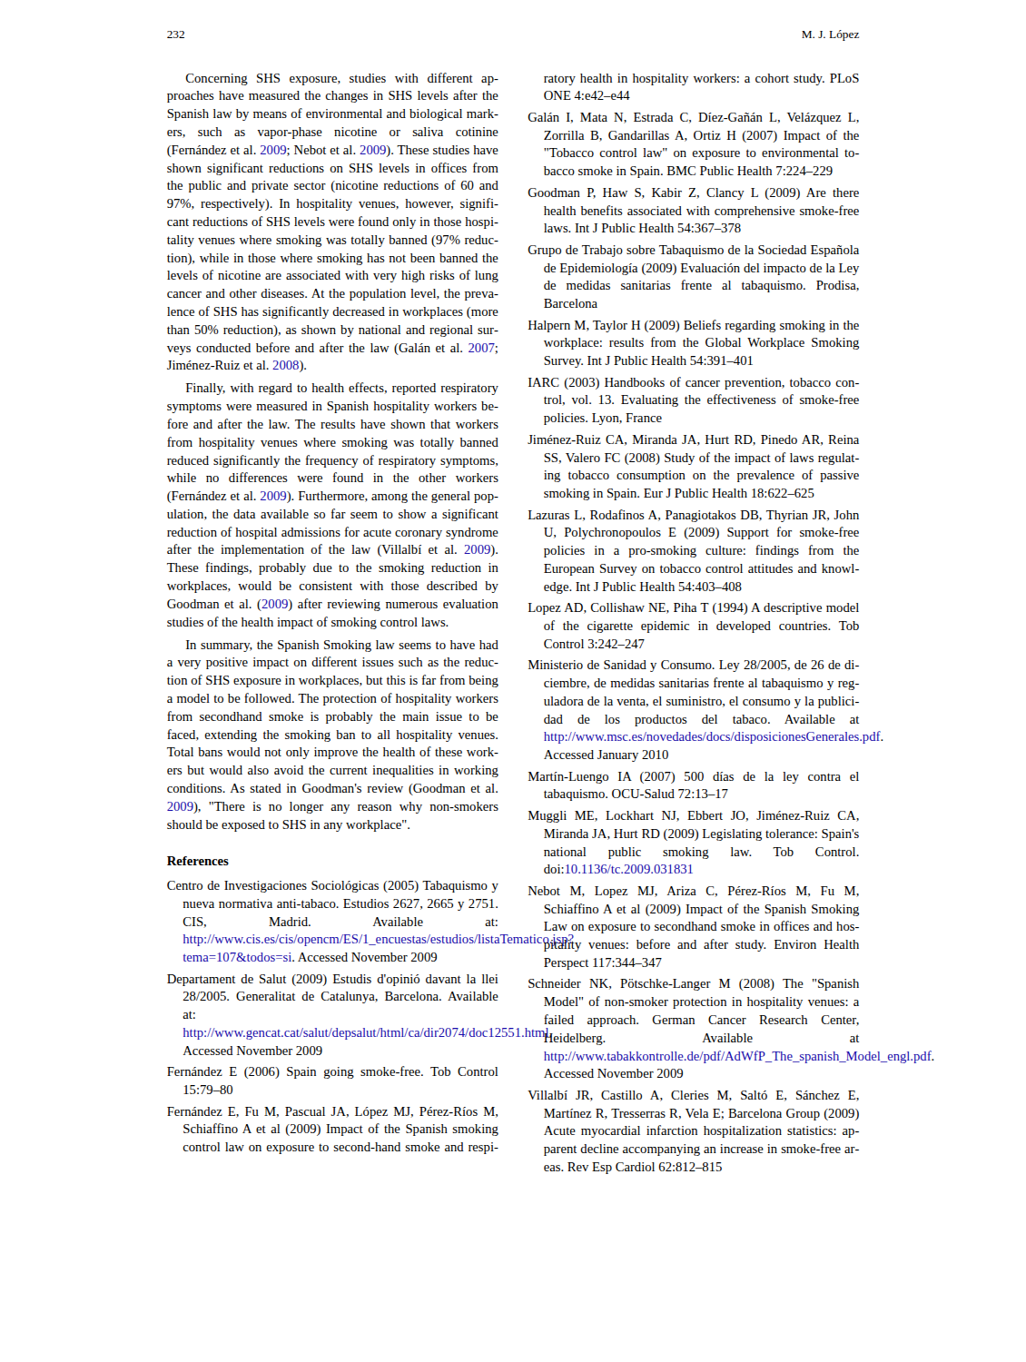232 M. J. López
Concerning SHS exposure, studies with different approaches have measured the changes in SHS levels after the Spanish law by means of environmental and biological markers, such as vapor-phase nicotine or saliva cotinine (Fernández et al. 2009; Nebot et al. 2009). These studies have shown significant reductions on SHS levels in offices from the public and private sector (nicotine reductions of 60 and 97%, respectively). In hospitality venues, however, significant reductions of SHS levels were found only in those hospitality venues where smoking was totally banned (97% reduction), while in those where smoking has not been banned the levels of nicotine are associated with very high risks of lung cancer and other diseases. At the population level, the prevalence of SHS has significantly decreased in workplaces (more than 50% reduction), as shown by national and regional surveys conducted before and after the law (Galán et al. 2007; Jiménez-Ruiz et al. 2008).
Finally, with regard to health effects, reported respiratory symptoms were measured in Spanish hospitality workers before and after the law. The results have shown that workers from hospitality venues where smoking was totally banned reduced significantly the frequency of respiratory symptoms, while no differences were found in the other workers (Fernández et al. 2009). Furthermore, among the general population, the data available so far seem to show a significant reduction of hospital admissions for acute coronary syndrome after the implementation of the law (Villalbí et al. 2009). These findings, probably due to the smoking reduction in workplaces, would be consistent with those described by Goodman et al. (2009) after reviewing numerous evaluation studies of the health impact of smoking control laws.
In summary, the Spanish Smoking law seems to have had a very positive impact on different issues such as the reduction of SHS exposure in workplaces, but this is far from being a model to be followed. The protection of hospitality workers from secondhand smoke is probably the main issue to be faced, extending the smoking ban to all hospitality venues. Total bans would not only improve the health of these workers but would also avoid the current inequalities in working conditions. As stated in Goodman's review (Goodman et al. 2009), "There is no longer any reason why non-smokers should be exposed to SHS in any workplace".
References
Centro de Investigaciones Sociológicas (2005) Tabaquismo y nueva normativa anti-tabaco. Estudios 2627, 2665 y 2751. CIS, Madrid. Available at: http://www.cis.es/cis/opencm/ES/1_encuestas/estudios/listaTematico.jsp?tema=107&todos=si. Accessed November 2009
Departament de Salut (2009) Estudis d'opinió davant la llei 28/2005. Generalitat de Catalunya, Barcelona. Available at: http://www.gencat.cat/salut/depsalut/html/ca/dir2074/doc12551.html. Accessed November 2009
Fernández E (2006) Spain going smoke-free. Tob Control 15:79–80
Fernández E, Fu M, Pascual JA, López MJ, Pérez-Ríos M, Schiaffino A et al (2009) Impact of the Spanish smoking control law on exposure to second-hand smoke and respiratory health in hospitality workers: a cohort study. PLoS ONE 4:e42–e44
Galán I, Mata N, Estrada C, Díez-Gañán L, Velázquez L, Zorrilla B, Gandarillas A, Ortiz H (2007) Impact of the "Tobacco control law" on exposure to environmental tobacco smoke in Spain. BMC Public Health 7:224–229
Goodman P, Haw S, Kabir Z, Clancy L (2009) Are there health benefits associated with comprehensive smoke-free laws. Int J Public Health 54:367–378
Grupo de Trabajo sobre Tabaquismo de la Sociedad Española de Epidemiología (2009) Evaluación del impacto de la Ley de medidas sanitarias frente al tabaquismo. Prodisa, Barcelona
Halpern M, Taylor H (2009) Beliefs regarding smoking in the workplace: results from the Global Workplace Smoking Survey. Int J Public Health 54:391–401
IARC (2003) Handbooks of cancer prevention, tobacco control, vol. 13. Evaluating the effectiveness of smoke-free policies. Lyon, France
Jiménez-Ruiz CA, Miranda JA, Hurt RD, Pinedo AR, Reina SS, Valero FC (2008) Study of the impact of laws regulating tobacco consumption on the prevalence of passive smoking in Spain. Eur J Public Health 18:622–625
Lazuras L, Rodafinos A, Panagiotakos DB, Thyrian JR, John U, Polychronopoulos E (2009) Support for smoke-free policies in a pro-smoking culture: findings from the European Survey on tobacco control attitudes and knowledge. Int J Public Health 54:403–408
Lopez AD, Collishaw NE, Piha T (1994) A descriptive model of the cigarette epidemic in developed countries. Tob Control 3:242–247
Ministerio de Sanidad y Consumo. Ley 28/2005, de 26 de diciembre, de medidas sanitarias frente al tabaquismo y reguladora de la venta, el suministro, el consumo y la publicidad de los productos del tabaco. Available at http://www.msc.es/novedades/docs/disposicionesGenerales.pdf. Accessed January 2010
Martín-Luengo IA (2007) 500 días de la ley contra el tabaquismo. OCU-Salud 72:13–17
Muggli ME, Lockhart NJ, Ebbert JO, Jiménez-Ruiz CA, Miranda JA, Hurt RD (2009) Legislating tolerance: Spain's national public smoking law. Tob Control. doi:10.1136/tc.2009.031831
Nebot M, Lopez MJ, Ariza C, Pérez-Ríos M, Fu M, Schiaffino A et al (2009) Impact of the Spanish Smoking Law on exposure to secondhand smoke in offices and hospitality venues: before and after study. Environ Health Perspect 117:344–347
Schneider NK, Pötschke-Langer M (2008) The "Spanish Model" of non-smoker protection in hospitality venues: a failed approach. German Cancer Research Center, Heidelberg. Available at http://www.tabakkontrolle.de/pdf/AdWfP_The_spanish_Model_engl.pdf. Accessed November 2009
Villalbí JR, Castillo A, Cleries M, Saltó E, Sánchez E, Martínez R, Tresserras R, Vela E; Barcelona Group (2009) Acute myocardial infarction hospitalization statistics: apparent decline accompanying an increase in smoke-free areas. Rev Esp Cardiol 62:812–815